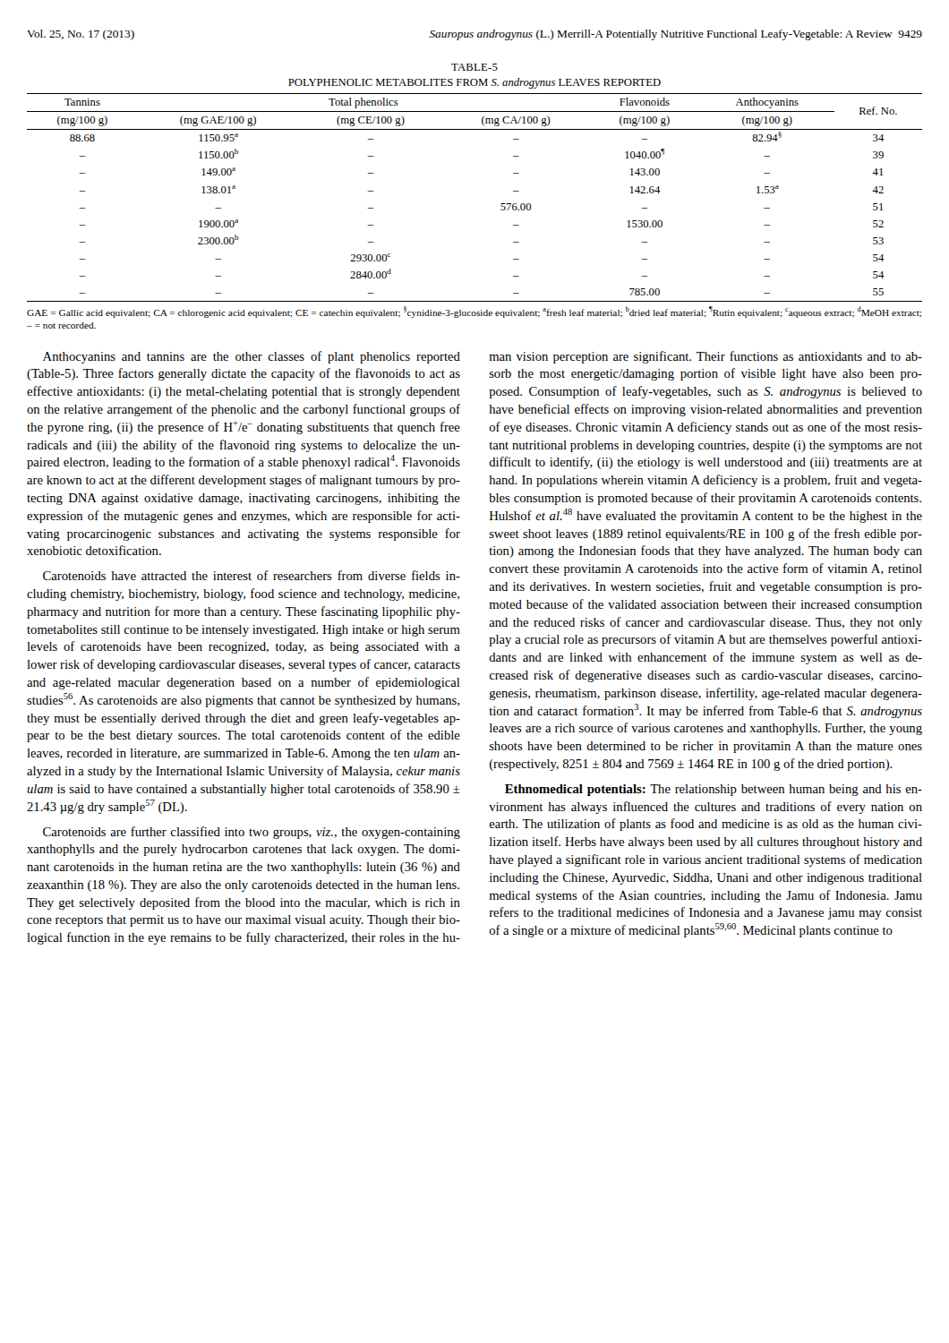Vol. 25, No. 17 (2013)
Sauropus androgynus (L.) Merrill-A Potentially Nutritive Functional Leafy-Vegetable: A Review 9429
TABLE-5 POLYPHENOLIC METABOLITES FROM S. androgynus LEAVES REPORTED
| Tannins | Total phenolics | Flavonoids | Anthocyanins | Ref. No. |
| --- | --- | --- | --- | --- |
| (mg/100 g) | (mg GAE/100 g) | (mg CE/100 g) | (mg CA/100 g) | (mg/100 g) | (mg/100 g) |
| 88.68 | 1150.95 a | – | – | – | 82.94 § | 34 |
| – | 1150.00 b | – | – | 1040.00 ¶ | – | 39 |
| – | 149.00 a | – | – | 143.00 | – | 41 |
| – | 138.01 a | – | – | 142.64 | 1.53 a | 42 |
| – | – | – | 576.00 | – | – | 51 |
| – | 1900.00 a | – | – | 1530.00 | – | 52 |
| – | 2300.00 b | – | – | – | – | 53 |
| – | – | 2930.00 c | – | – | – | 54 |
| – | – | 2840.00 d | – | – | – | 54 |
| – | – | – | – | 785.00 | – | 55 |
GAE = Gallic acid equivalent; CA = chlorogenic acid equivalent; CE = catechin equivalent; §cynidine-3-glucoside equivalent; afresh leaf material; bdried leaf material; ¶Rutin equivalent; caqueous extract; dMeOH extract; – = not recorded.
Anthocyanins and tannins are the other classes of plant phenolics reported (Table-5). Three factors generally dictate the capacity of the flavonoids to act as effective antioxidants: (i) the metal-chelating potential that is strongly dependent on the relative arrangement of the phenolic and the carbonyl functional groups of the pyrone ring, (ii) the presence of H+/e– donating substituents that quench free radicals and (iii) the ability of the flavonoid ring systems to delocalize the unpaired electron, leading to the formation of a stable phenoxyl radical4. Flavonoids are known to act at the different development stages of malignant tumours by protecting DNA against oxidative damage, inactivating carcinogens, inhibiting the expression of the mutagenic genes and enzymes, which are responsible for activating procarcinogenic substances and activating the systems responsible for xenobiotic detoxification.
Carotenoids have attracted the interest of researchers from diverse fields including chemistry, biochemistry, biology, food science and technology, medicine, pharmacy and nutrition for more than a century. These fascinating lipophilic phytometabolites still continue to be intensely investigated. High intake or high serum levels of carotenoids have been recognized, today, as being associated with a lower risk of developing cardiovascular diseases, several types of cancer, cataracts and age-related macular degeneration based on a number of epidemiological studies56. As carotenoids are also pigments that cannot be synthesized by humans, they must be essentially derived through the diet and green leafy-vegetables appear to be the best dietary sources. The total carotenoids content of the edible leaves, recorded in literature, are summarized in Table-6. Among the ten ulam analyzed in a study by the International Islamic University of Malaysia, cekur manis ulam is said to have contained a substantially higher total carotenoids of 358.90 ± 21.43 µg/g dry sample57 (DL).
Carotenoids are further classified into two groups, viz., the oxygen-containing xanthophylls and the purely hydrocarbon carotenes that lack oxygen. The dominant carotenoids in the human retina are the two xanthophylls: lutein (36 %) and zeaxanthin (18 %). They are also the only carotenoids detected in the human lens. They get selectively deposited from the blood into the macular, which is rich in cone receptors that permit us to have our maximal visual acuity. Though their biological function in the eye remains to be fully characterized, their roles in the human vision perception are significant. Their functions as antioxidants and to absorb the most energetic/damaging portion of visible light have also been proposed. Consumption of leafy-vegetables, such as S. androgynus is believed to have beneficial effects on improving vision-related abnormalities and prevention of eye diseases. Chronic vitamin A deficiency stands out as one of the most resistant nutritional problems in developing countries, despite (i) the symptoms are not difficult to identify, (ii) the etiology is well understood and (iii) treatments are at hand. In populations wherein vitamin A deficiency is a problem, fruit and vegetables consumption is promoted because of their provitamin A carotenoids contents. Hulshof et al.48 have evaluated the provitamin A content to be the highest in the sweet shoot leaves (1889 retinol equivalents/RE in 100 g of the fresh edible portion) among the Indonesian foods that they have analyzed. The human body can convert these provitamin A carotenoids into the active form of vitamin A, retinol and its derivatives. In western societies, fruit and vegetable consumption is promoted because of the validated association between their increased consumption and the reduced risks of cancer and cardiovascular disease. Thus, they not only play a crucial role as precursors of vitamin A but are themselves powerful antioxidants and are linked with enhancement of the immune system as well as decreased risk of degenerative diseases such as cardio-vascular diseases, carcinogenesis, rheumatism, parkinson disease, infertility, age-related macular degeneration and cataract formation3. It may be inferred from Table-6 that S. androgynus leaves are a rich source of various carotenes and xanthophylls. Further, the young shoots have been determined to be richer in provitamin A than the mature ones (respectively, 8251 ± 804 and 7569 ± 1464 RE in 100 g of the dried portion).
Ethnomedical potentials: The relationship between human being and his environment has always influenced the cultures and traditions of every nation on earth. The utilization of plants as food and medicine is as old as the human civilization itself. Herbs have always been used by all cultures throughout history and have played a significant role in various ancient traditional systems of medication including the Chinese, Ayurvedic, Siddha, Unani and other indigenous traditional medical systems of the Asian countries, including the Jamu of Indonesia. Jamu refers to the traditional medicines of Indonesia and a Javanese jamu may consist of a single or a mixture of medicinal plants59,60. Medicinal plants continue to